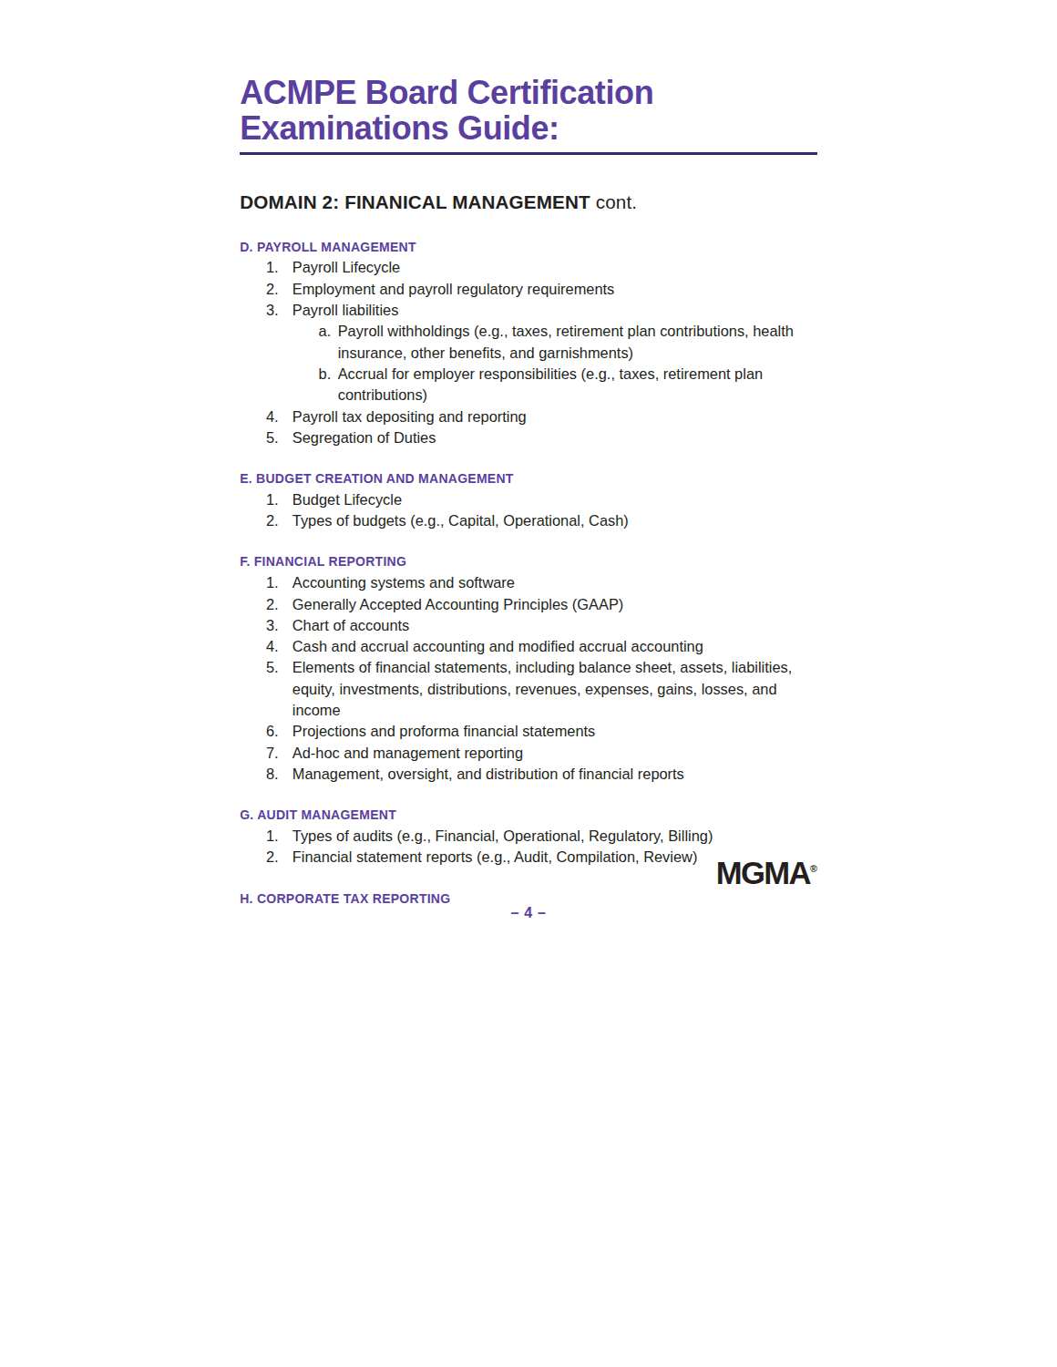ACMPE Board Certification Examinations Guide:
DOMAIN 2: FINANICAL MANAGEMENT cont.
D. PAYROLL MANAGEMENT
1. Payroll Lifecycle
2. Employment and payroll regulatory requirements
3. Payroll liabilities
a. Payroll withholdings (e.g., taxes, retirement plan contributions, health insurance, other benefits, and garnishments)
b. Accrual for employer responsibilities (e.g., taxes, retirement plan contributions)
4. Payroll tax depositing and reporting
5. Segregation of Duties
E. BUDGET CREATION AND MANAGEMENT
1. Budget Lifecycle
2. Types of budgets (e.g., Capital, Operational, Cash)
F. FINANCIAL REPORTING
1. Accounting systems and software
2. Generally Accepted Accounting Principles (GAAP)
3. Chart of accounts
4. Cash and accrual accounting and modified accrual accounting
5. Elements of financial statements, including balance sheet, assets, liabilities, equity, investments, distributions, revenues, expenses, gains, losses, and income
6. Projections and proforma financial statements
7. Ad-hoc and management reporting
8. Management, oversight, and distribution of financial reports
G. AUDIT MANAGEMENT
1. Types of audits (e.g., Financial, Operational, Regulatory, Billing)
2. Financial statement reports (e.g., Audit, Compilation, Review)
H. CORPORATE TAX REPORTING
MGMA®
– 4 –